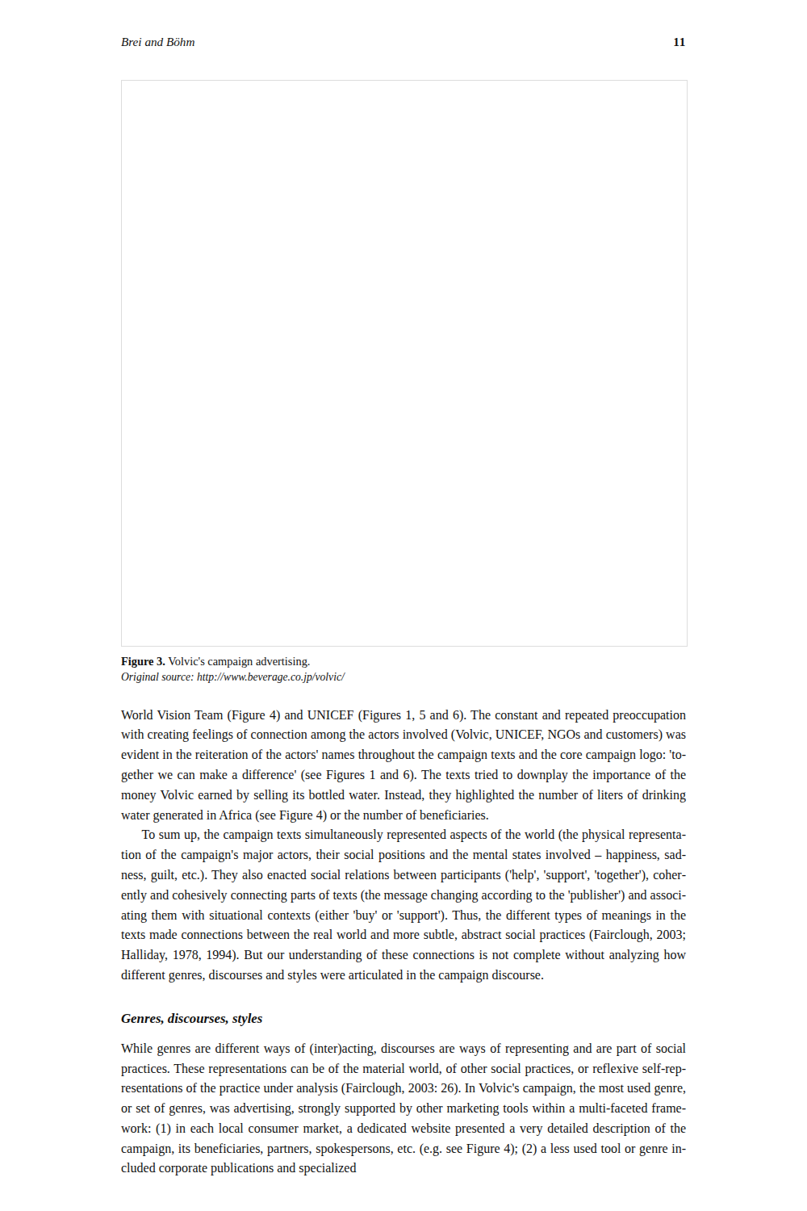Brei and Böhm 11
Figure 3. Volvic's campaign advertising. Original source: http://www.beverage.co.jp/volvic/
World Vision Team (Figure 4) and UNICEF (Figures 1, 5 and 6). The constant and repeated preoccupation with creating feelings of connection among the actors involved (Volvic, UNICEF, NGOs and customers) was evident in the reiteration of the actors' names throughout the campaign texts and the core campaign logo: 'together we can make a difference' (see Figures 1 and 6). The texts tried to downplay the importance of the money Volvic earned by selling its bottled water. Instead, they highlighted the number of liters of drinking water generated in Africa (see Figure 4) or the number of beneficiaries.
To sum up, the campaign texts simultaneously represented aspects of the world (the physical representation of the campaign's major actors, their social positions and the mental states involved – happiness, sadness, guilt, etc.). They also enacted social relations between participants ('help', 'support', 'together'), coherently and cohesively connecting parts of texts (the message changing according to the 'publisher') and associating them with situational contexts (either 'buy' or 'support'). Thus, the different types of meanings in the texts made connections between the real world and more subtle, abstract social practices (Fairclough, 2003; Halliday, 1978, 1994). But our understanding of these connections is not complete without analyzing how different genres, discourses and styles were articulated in the campaign discourse.
Genres, discourses, styles
While genres are different ways of (inter)acting, discourses are ways of representing and are part of social practices. These representations can be of the material world, of other social practices, or reflexive self-representations of the practice under analysis (Fairclough, 2003: 26). In Volvic's campaign, the most used genre, or set of genres, was advertising, strongly supported by other marketing tools within a multi-faceted framework: (1) in each local consumer market, a dedicated website presented a very detailed description of the campaign, its beneficiaries, partners, spokespersons, etc. (e.g. see Figure 4); (2) a less used tool or genre included corporate publications and specialized